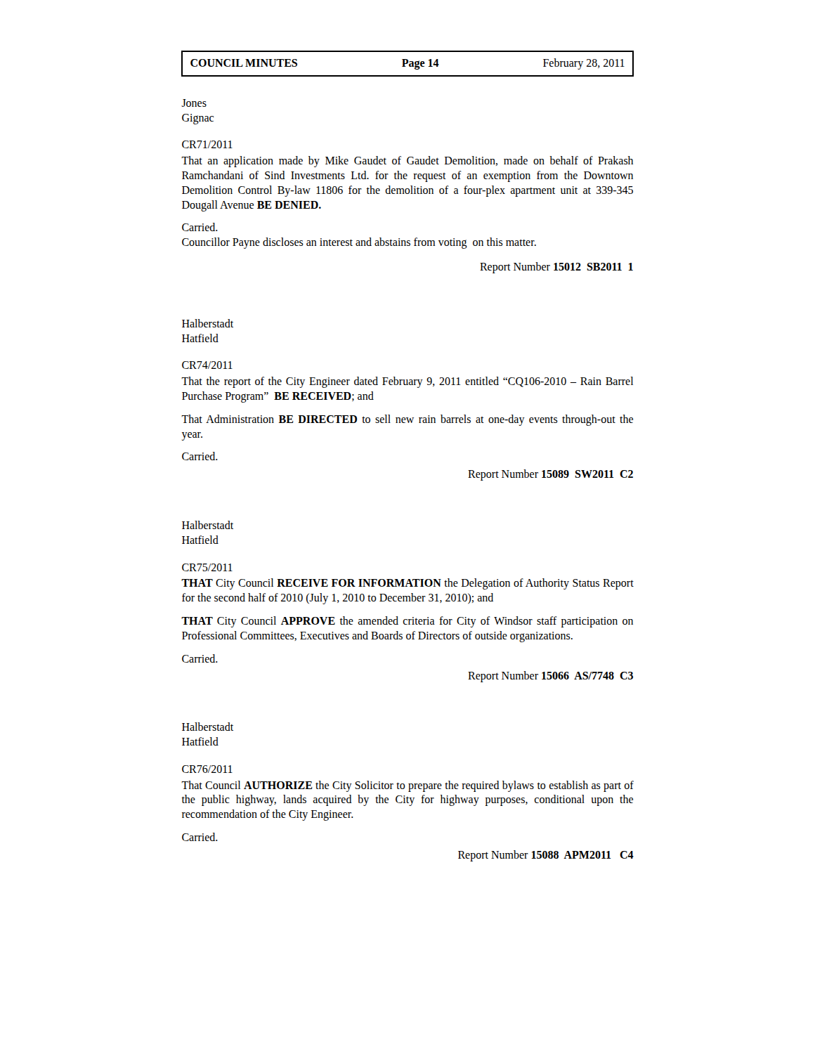COUNCIL MINUTES Page 14 February 28, 2011
Jones
Gignac
CR71/2011
That an application made by Mike Gaudet of Gaudet Demolition, made on behalf of Prakash Ramchandani of Sind Investments Ltd. for the request of an exemption from the Downtown Demolition Control By-law 11806 for the demolition of a four-plex apartment unit at 339-345 Dougall Avenue BE DENIED.
Carried.
Councillor Payne discloses an interest and abstains from voting on this matter.
Report Number 15012 SB2011 1
Halberstadt
Hatfield
CR74/2011
That the report of the City Engineer dated February 9, 2011 entitled “CQ106-2010 – Rain Barrel Purchase Program” BE RECEIVED; and
That Administration BE DIRECTED to sell new rain barrels at one-day events through-out the year.
Carried.
Report Number 15089 SW2011 C2
Halberstadt
Hatfield
CR75/2011
THAT City Council RECEIVE FOR INFORMATION the Delegation of Authority Status Report for the second half of 2010 (July 1, 2010 to December 31, 2010); and
THAT City Council APPROVE the amended criteria for City of Windsor staff participation on Professional Committees, Executives and Boards of Directors of outside organizations.
Carried.
Report Number 15066 AS/7748 C3
Halberstadt
Hatfield
CR76/2011
That Council AUTHORIZE the City Solicitor to prepare the required bylaws to establish as part of the public highway, lands acquired by the City for highway purposes, conditional upon the recommendation of the City Engineer.
Carried.
Report Number 15088 APM2011 C4